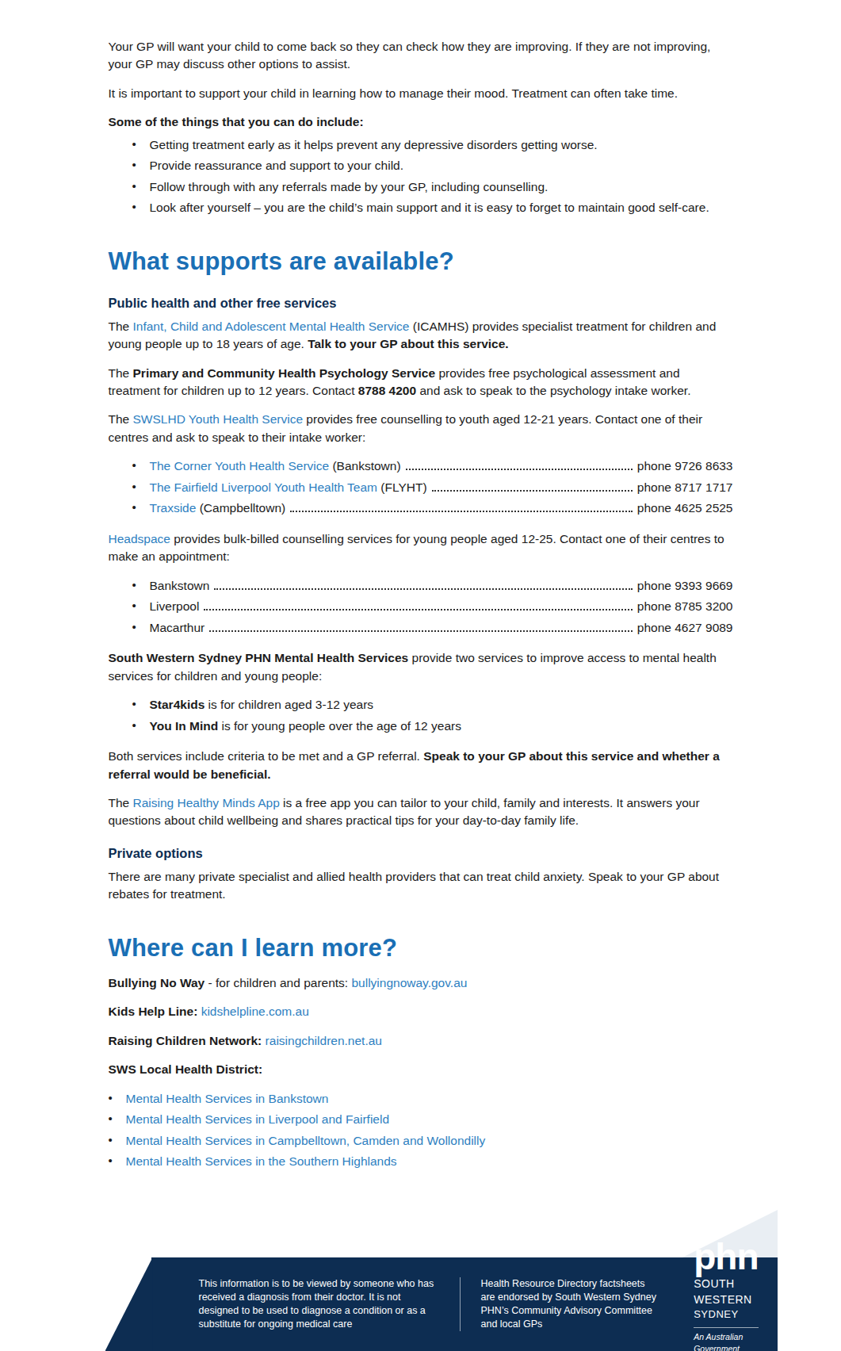Your GP will want your child to come back so they can check how they are improving. If they are not improving, your GP may discuss other options to assist.
It is important to support your child in learning how to manage their mood. Treatment can often take time.
Some of the things that you can do include:
Getting treatment early as it helps prevent any depressive disorders getting worse.
Provide reassurance and support to your child.
Follow through with any referrals made by your GP, including counselling.
Look after yourself – you are the child’s main support and it is easy to forget to maintain good self-care.
What supports are available?
Public health and other free services
The Infant, Child and Adolescent Mental Health Service (ICAMHS) provides specialist treatment for children and young people up to 18 years of age. Talk to your GP about this service.
The Primary and Community Health Psychology Service provides free psychological assessment and treatment for children up to 12 years. Contact 8788 4200 and ask to speak to the psychology intake worker.
The SWSLHD Youth Health Service provides free counselling to youth aged 12-21 years. Contact one of their centres and ask to speak to their intake worker:
The Corner Youth Health Service (Bankstown) phone 9726 8633
The Fairfield Liverpool Youth Health Team (FLYHT) phone 8717 1717
Traxside (Campbelltown) phone 4625 2525
Headspace provides bulk-billed counselling services for young people aged 12-25. Contact one of their centres to make an appointment:
Bankstown phone 9393 9669
Liverpool phone 8785 3200
Macarthur phone 4627 9089
South Western Sydney PHN Mental Health Services provide two services to improve access to mental health services for children and young people:
Star4kids is for children aged 3-12 years
You In Mind is for young people over the age of 12 years
Both services include criteria to be met and a GP referral. Speak to your GP about this service and whether a referral would be beneficial.
The Raising Healthy Minds App is a free app you can tailor to your child, family and interests. It answers your questions about child wellbeing and shares practical tips for your day-to-day family life.
Private options
There are many private specialist and allied health providers that can treat child anxiety. Speak to your GP about rebates for treatment.
Where can I learn more?
Bullying No Way - for children and parents: bullyingnoway.gov.au
Kids Help Line: kidshelpline.com.au
Raising Children Network: raisingchildren.net.au
SWS Local Health District:
Mental Health Services in Bankstown
Mental Health Services in Liverpool and Fairfield
Mental Health Services in Campbelltown, Camden and Wollondilly
Mental Health Services in the Southern Highlands
This information is to be viewed by someone who has received a diagnosis from their doctor. It is not designed to be used to diagnose a condition or as a substitute for ongoing medical care
Health Resource Directory factsheets are endorsed by South Western Sydney PHN’s Community Advisory Committee and local GPs
phn
SOUTH WESTERN
SYDNEY
An Australian Government Initiative